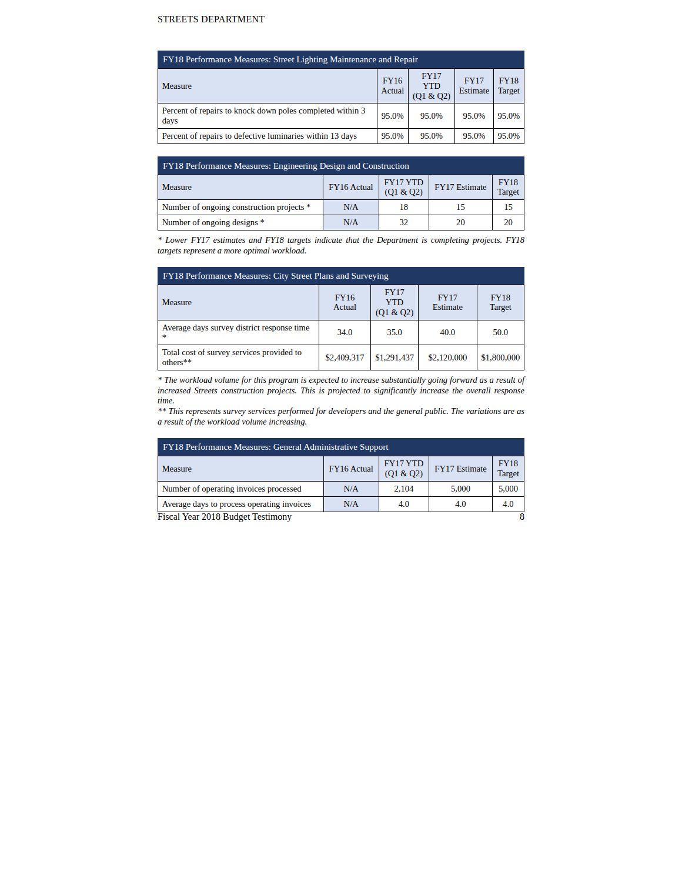STREETS DEPARTMENT
FY18 Performance Measures: Street Lighting Maintenance and Repair
| Measure | FY16 Actual | FY17 YTD (Q1 & Q2) | FY17 Estimate | FY18 Target |
| --- | --- | --- | --- | --- |
| Percent of repairs to knock down poles completed within 3 days | 95.0% | 95.0% | 95.0% | 95.0% |
| Percent of repairs to defective luminaries within 13 days | 95.0% | 95.0% | 95.0% | 95.0% |
FY18 Performance Measures: Engineering Design and Construction
| Measure | FY16 Actual | FY17 YTD (Q1 & Q2) | FY17 Estimate | FY18 Target |
| --- | --- | --- | --- | --- |
| Number of ongoing construction projects * | N/A | 18 | 15 | 15 |
| Number of ongoing designs * | N/A | 32 | 20 | 20 |
* Lower FY17 estimates and FY18 targets indicate that the Department is completing projects. FY18 targets represent a more optimal workload.
FY18 Performance Measures: City Street Plans and Surveying
| Measure | FY16 Actual | FY17 YTD (Q1 & Q2) | FY17 Estimate | FY18 Target |
| --- | --- | --- | --- | --- |
| Average days survey district response time * | 34.0 | 35.0 | 40.0 | 50.0 |
| Total cost of survey services provided to others** | $2,409,317 | $1,291,437 | $2,120,000 | $1,800,000 |
* The workload volume for this program is expected to increase substantially going forward as a result of increased Streets construction projects. This is projected to significantly increase the overall response time.
** This represents survey services performed for developers and the general public. The variations are as a result of the workload volume increasing.
FY18 Performance Measures: General Administrative Support
| Measure | FY16 Actual | FY17 YTD (Q1 & Q2) | FY17 Estimate | FY18 Target |
| --- | --- | --- | --- | --- |
| Number of operating invoices processed | N/A | 2,104 | 5,000 | 5,000 |
| Average days to process operating invoices | N/A | 4.0 | 4.0 | 4.0 |
Fiscal Year 2018 Budget Testimony
8